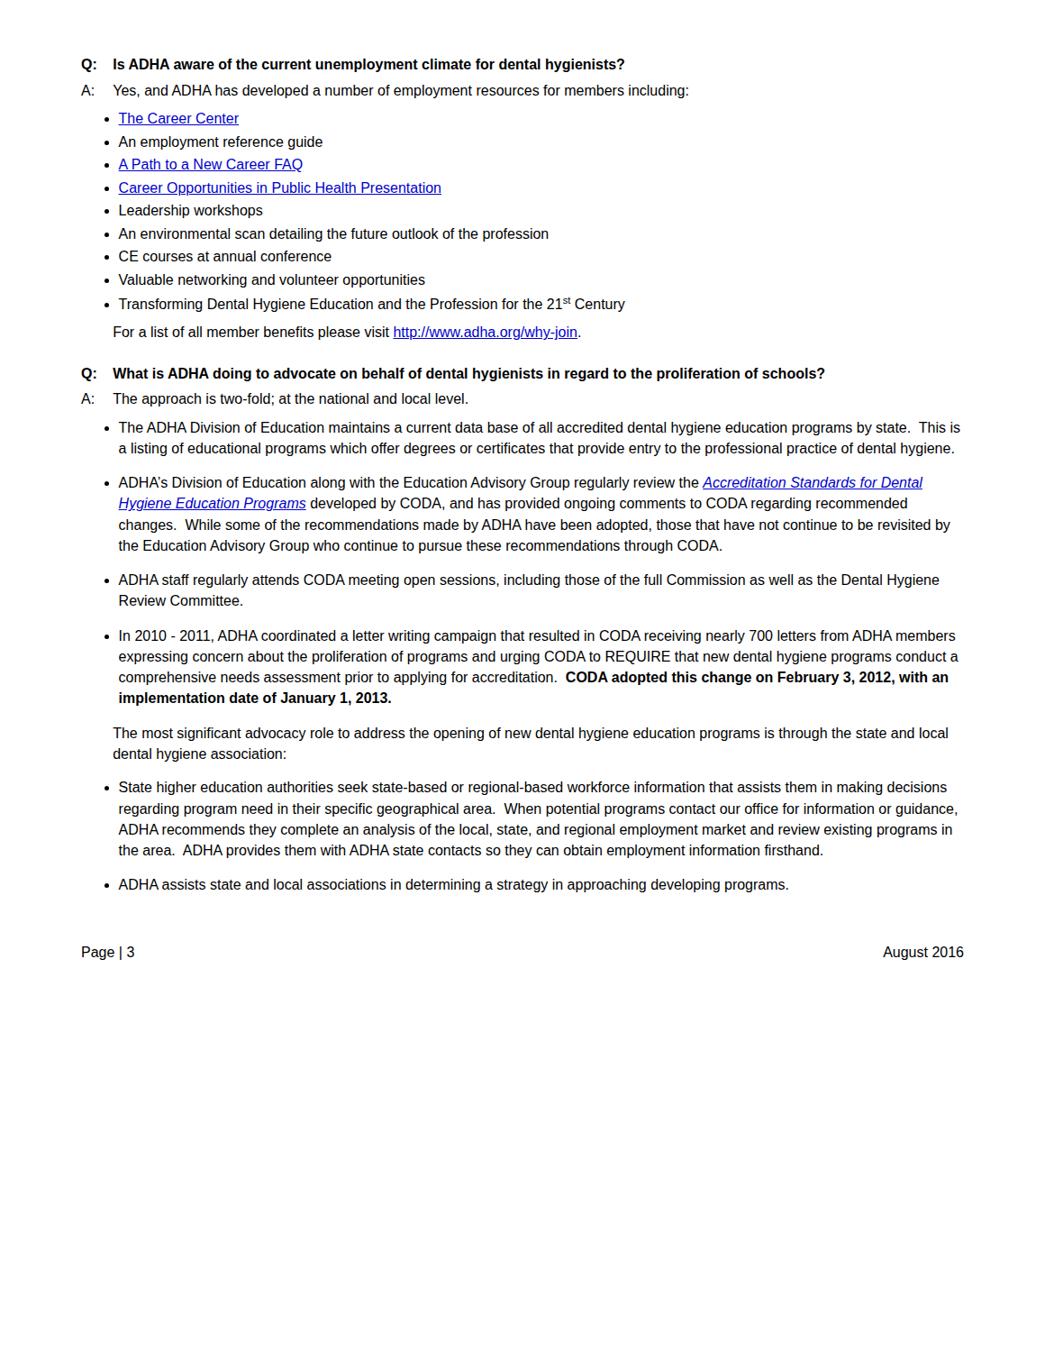Q: Is ADHA aware of the current unemployment climate for dental hygienists?
A: Yes, and ADHA has developed a number of employment resources for members including:
The Career Center
An employment reference guide
A Path to a New Career FAQ
Career Opportunities in Public Health Presentation
Leadership workshops
An environmental scan detailing the future outlook of the profession
CE courses at annual conference
Valuable networking and volunteer opportunities
Transforming Dental Hygiene Education and the Profession for the 21st Century
For a list of all member benefits please visit http://www.adha.org/why-join.
Q: What is ADHA doing to advocate on behalf of dental hygienists in regard to the proliferation of schools?
A: The approach is two-fold; at the national and local level.
The ADHA Division of Education maintains a current data base of all accredited dental hygiene education programs by state. This is a listing of educational programs which offer degrees or certificates that provide entry to the professional practice of dental hygiene.
ADHA’s Division of Education along with the Education Advisory Group regularly review the Accreditation Standards for Dental Hygiene Education Programs developed by CODA, and has provided ongoing comments to CODA regarding recommended changes. While some of the recommendations made by ADHA have been adopted, those that have not continue to be revisited by the Education Advisory Group who continue to pursue these recommendations through CODA.
ADHA staff regularly attends CODA meeting open sessions, including those of the full Commission as well as the Dental Hygiene Review Committee.
In 2010 - 2011, ADHA coordinated a letter writing campaign that resulted in CODA receiving nearly 700 letters from ADHA members expressing concern about the proliferation of programs and urging CODA to REQUIRE that new dental hygiene programs conduct a comprehensive needs assessment prior to applying for accreditation. CODA adopted this change on February 3, 2012, with an implementation date of January 1, 2013.
The most significant advocacy role to address the opening of new dental hygiene education programs is through the state and local dental hygiene association:
State higher education authorities seek state-based or regional‑based workforce information that assists them in making decisions regarding program need in their specific geographical area. When potential programs contact our office for information or guidance, ADHA recommends they complete an analysis of the local, state, and regional employment market and review existing programs in the area. ADHA provides them with ADHA state contacts so they can obtain employment information firsthand.
ADHA assists state and local associations in determining a strategy in approaching developing programs.
Page | 3 August 2016